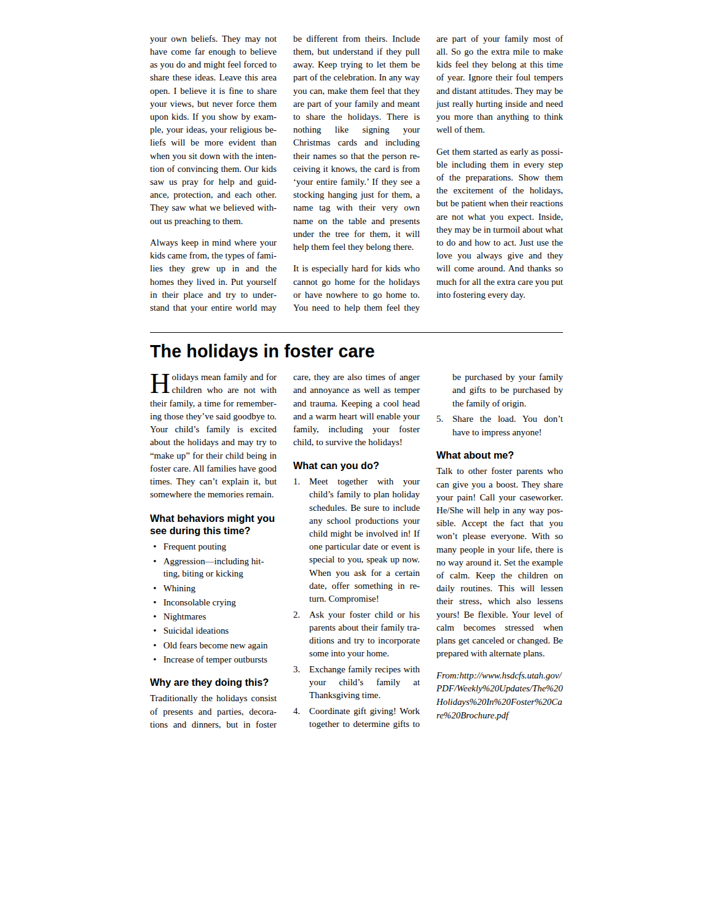your own beliefs. They may not have come far enough to believe as you do and might feel forced to share these ideas. Leave this area open. I believe it is fine to share your views, but never force them upon kids. If you show by example, your ideas, your religious beliefs will be more evident than when you sit down with the intention of convincing them. Our kids saw us pray for help and guidance, protection, and each other. They saw what we believed without us preaching to them.
Always keep in mind where your kids came from, the types of families they grew up in and the homes they lived in. Put yourself in their place and try to understand that your entire world may be different from theirs. Include them, but understand if they pull away. Keep trying to let them be part of the celebration. In any way you can, make them feel that they are part of your family and meant to share the holidays. There is nothing like signing your Christmas cards and including their names so that the person receiving it knows, the card is from ‘your entire family.’ If they see a stocking hanging just for them, a name tag with their very own name on the table and presents under the tree for them, it will help them feel they belong there.
It is especially hard for kids who cannot go home for the holidays or have nowhere to go home to. You need to help them feel they are part of your family most of all. So go the extra mile to make kids feel they belong at this time of year. Ignore their foul tempers and distant attitudes. They may be just really hurting inside and need you more than anything to think well of them.
Get them started as early as possible including them in every step of the preparations. Show them the excitement of the holidays, but be patient when their reactions are not what you expect. Inside, they may be in turmoil about what to do and how to act. Just use the love you always give and they will come around. And thanks so much for all the extra care you put into fostering every day.
The holidays in foster care
Holidays mean family and for children who are not with their family, a time for remembering those they’ve said goodbye to. Your child’s family is excited about the holidays and may try to “make up” for their child being in foster care. All families have good times. They can’t explain it, but somewhere the memories remain.
What behaviors might you see during this time?
Frequent pouting
Aggression—including hitting, biting or kicking
Whining
Inconsolable crying
Nightmares
Suicidal ideations
Old fears become new again
Increase of temper outbursts
Why are they doing this?
Traditionally the holidays consist of presents and parties, decorations and dinners, but in foster care, they are also times of anger and annoyance as well as temper and trauma. Keeping a cool head and a warm heart will enable your family, including your foster child, to survive the holidays!
What can you do?
Meet together with your child’s family to plan holiday schedules. Be sure to include any school productions your child might be involved in! If one particular date or event is special to you, speak up now. When you ask for a certain date, offer something in return. Compromise!
Ask your foster child or his parents about their family traditions and try to incorporate some into your home.
Exchange family recipes with your child’s family at Thanksgiving time.
Coordinate gift giving! Work together to determine gifts to be purchased by your family and gifts to be purchased by the family of origin.
Share the load. You don’t have to impress anyone!
What about me?
Talk to other foster parents who can give you a boost. They share your pain! Call your caseworker. He/She will help in any way possible. Accept the fact that you won’t please everyone. With so many people in your life, there is no way around it. Set the example of calm. Keep the children on daily routines. This will lessen their stress, which also lessens yours! Be flexible. Your level of calm becomes stressed when plans get canceled or changed. Be prepared with alternate plans.
From:http://www.hsdcfs.utah.gov/PDF/Weekly%20Updates/The%20Holidays%20In%20Foster%20Care%20Brochure.pdf